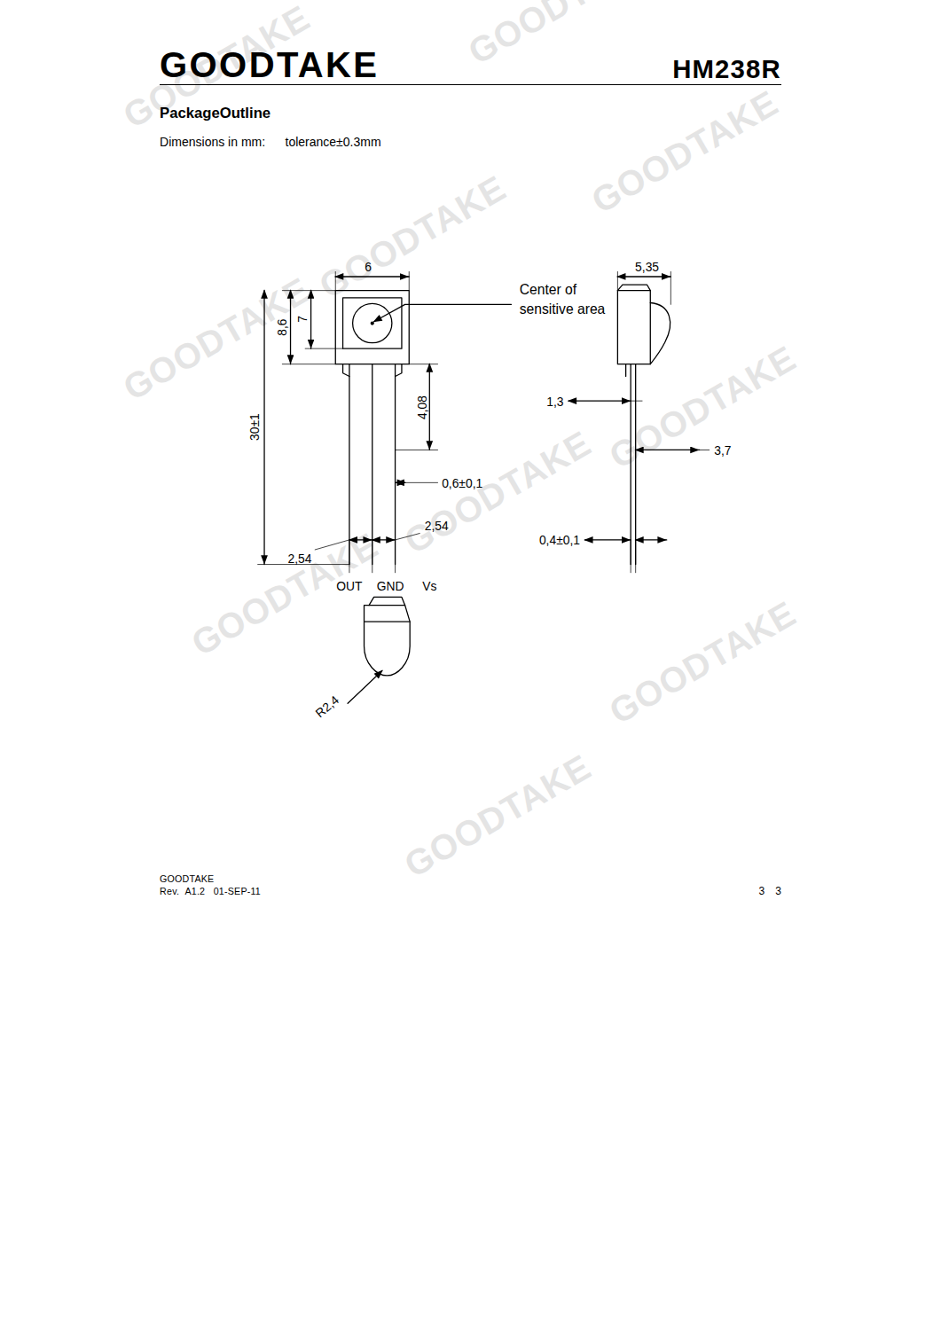GOODTAKE
GOODTAKE
GOODTAKE
GOODTAKE
GOODTAKE
GOODTAKE
GOODTAKE
GOODTAKE
GOODTAKE
GOODTAKE
GOODTAKE
HM238R
PackageOutline
Dimensions in mm: tolerance±0.3mm
6 5,35 Center of sensitive area 8,6 7 30±1 4,08 0,6±0,1 2,54 2,54 OUT GND Vs 1,3 3,7 0,4±0,1 R2,4
GOODTAKE
Rev. A1.2 01-SEP-11
3　3